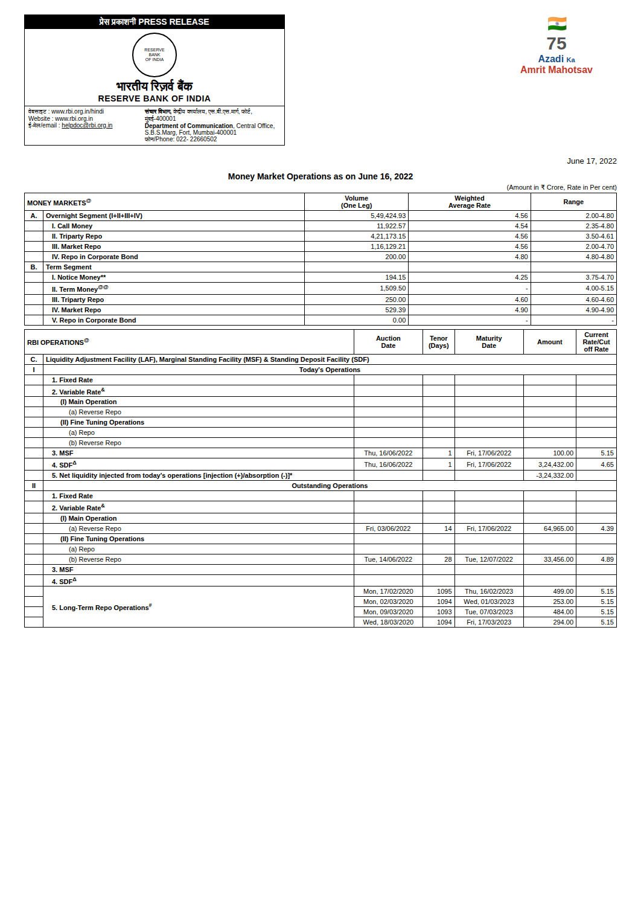प्रेस प्रकाशनी PRESS RELEASE
RESERVE
BANK
OF INDIA
भारतीय रिज़र्व बैंक
RESERVE BANK OF INDIA
| वेबसाइट : www.rbi.org.in/hindi Website : www.rbi.org.in ई-मेल/email : helpdoc@rbi.org.in | संचार विभाग, केंद्रीय कार्यालय, एस.बी.एस.मार्ग, फोर्ट, मुंबई-400001 Department of Communication , Central Office, S.B.S.Marg, Fort, Mumbai-400001 फोन/Phone: 022- 22660502 |
🇮🇳
75
Azadi Ka
Amrit Mahotsav
June 17, 2022
Money Market Operations as on June 16, 2022
(Amount in ₹ Crore, Rate in Per cent)
| MONEY MARKETS @ | Volume (One Leg) | Weighted Average Rate | Range |
| --- | --- | --- | --- |
| A. | Overnight Segment (I+II+III+IV) | 5,49,424.93 | 4.56 | 2.00-4.80 |
| | I. Call Money | 11,922.57 | 4.54 | 2.35-4.80 |
| | II. Triparty Repo | 4,21,173.15 | 4.56 | 3.50-4.61 |
| | III. Market Repo | 1,16,129.21 | 4.56 | 2.00-4.70 |
| | IV. Repo in Corporate Bond | 200.00 | 4.80 | 4.80-4.80 |
| B. | Term Segment | | | |
| | I. Notice Money** | 194.15 | 4.25 | 3.75-4.70 |
| | II. Term Money @@ | 1,509.50 | - | 4.00-5.15 |
| | III. Triparty Repo | 250.00 | 4.60 | 4.60-4.60 |
| | IV. Market Repo | 529.39 | 4.90 | 4.90-4.90 |
| | V. Repo in Corporate Bond | 0.00 | - | - |
| RBI OPERATIONS @ | Auction Date | Tenor (Days) | Maturity Date | Amount | Current Rate/Cut off Rate |
| --- | --- | --- | --- | --- | --- |
| C. | Liquidity Adjustment Facility (LAF), Marginal Standing Facility (MSF) & Standing Deposit Facility (SDF) |
| I | Today's Operations |
| | 1. Fixed Rate | | | | | |
| | 2. Variable Rate & | | | | | |
| | (I) Main Operation | | | | | |
| | (a) Reverse Repo | | | | | |
| | (II) Fine Tuning Operations | | | | | |
| | (a) Repo | | | | | |
| | (b) Reverse Repo | | | | | |
| | 3. MSF | Thu, 16/06/2022 | 1 | Fri, 17/06/2022 | 100.00 | 5.15 |
| | 4. SDF Δ | Thu, 16/06/2022 | 1 | Fri, 17/06/2022 | 3,24,432.00 | 4.65 |
| | 5. Net liquidity injected from today's operations [injection (+)/absorption (-)]* | | | | -3,24,332.00 | |
| II | Outstanding Operations |
| | 1. Fixed Rate | | | | | |
| | 2. Variable Rate & | | | | | |
| | (I) Main Operation | | | | | |
| | (a) Reverse Repo | Fri, 03/06/2022 | 14 | Fri, 17/06/2022 | 64,965.00 | 4.39 |
| | (II) Fine Tuning Operations | | | | | |
| | (a) Repo | | | | | |
| | (b) Reverse Repo | Tue, 14/06/2022 | 28 | Tue, 12/07/2022 | 33,456.00 | 4.89 |
| | 3. MSF | | | | | |
| | 4. SDF Δ | | | | | |
| | 5. Long-Term Repo Operations # | Mon, 17/02/2020 | 1095 | Thu, 16/02/2023 | 499.00 | 5.15 |
| | Mon, 02/03/2020 | 1094 | Wed, 01/03/2023 | 253.00 | 5.15 |
| | Mon, 09/03/2020 | 1093 | Tue, 07/03/2023 | 484.00 | 5.15 |
| | Wed, 18/03/2020 | 1094 | Fri, 17/03/2023 | 294.00 | 5.15 |